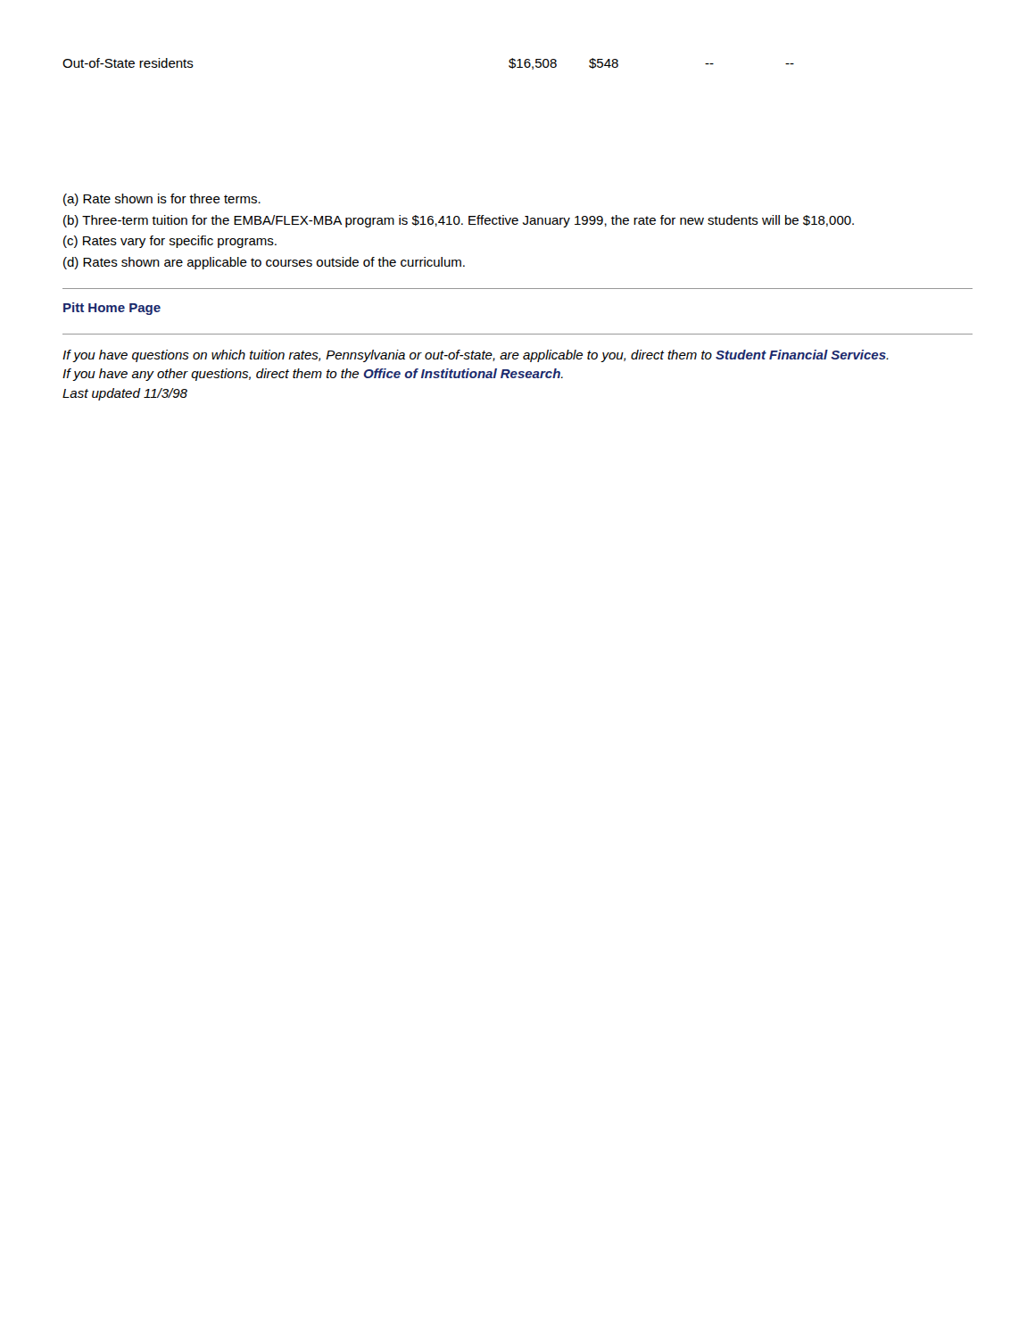Out-of-State residents
$16,508
$548
--
--
(a) Rate shown is for three terms.
(b) Three-term tuition for the EMBA/FLEX-MBA program is $16,410. Effective January 1999, the rate for new students will be $18,000.
(c) Rates vary for specific programs.
(d) Rates shown are applicable to courses outside of the curriculum.
Pitt Home Page
If you have questions on which tuition rates, Pennsylvania or out-of-state, are applicable to you, direct them to Student Financial Services.
If you have any other questions, direct them to the Office of Institutional Research.
Last updated 11/3/98